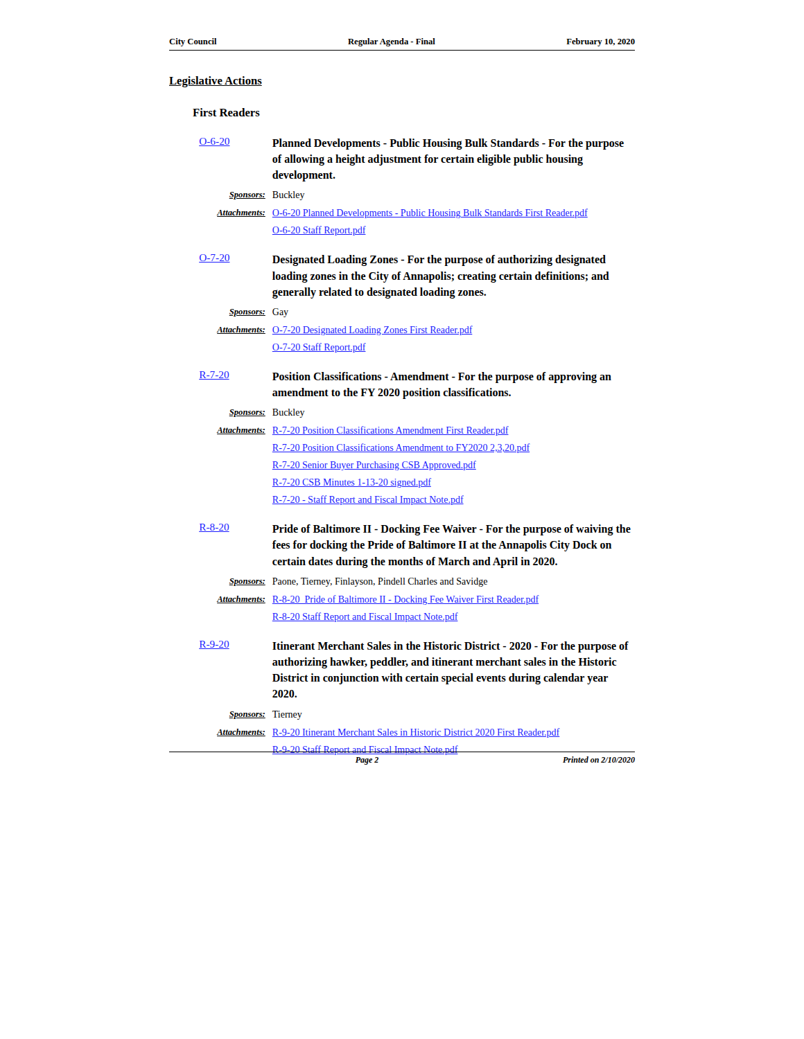City Council
Regular Agenda - Final
February 10, 2020
Legislative Actions
First Readers
O-6-20
Planned Developments - Public Housing Bulk Standards - For the purpose of allowing a height adjustment for certain eligible public housing development.
Sponsors:
Buckley
Attachments:
O-6-20 Planned Developments - Public Housing Bulk Standards First Reader.pdf O-6-20 Staff Report.pdf
O-7-20
Designated Loading Zones - For the purpose of authorizing designated loading zones in the City of Annapolis; creating certain definitions; and generally related to designated loading zones.
Sponsors:
Gay
Attachments:
O-7-20 Designated Loading Zones First Reader.pdf O-7-20 Staff Report.pdf
R-7-20
Position Classifications - Amendment - For the purpose of approving an amendment to the FY 2020 position classifications.
Sponsors:
Buckley
Attachments:
R-7-20 Position Classifications Amendment First Reader.pdf R-7-20 Position Classifications Amendment to FY2020 2,3,20.pdf R-7-20 Senior Buyer Purchasing CSB Approved.pdf R-7-20 CSB Minutes 1-13-20 signed.pdf R-7-20 - Staff Report and Fiscal Impact Note.pdf
R-8-20
Pride of Baltimore II - Docking Fee Waiver - For the purpose of waiving the fees for docking the Pride of Baltimore II at the Annapolis City Dock on certain dates during the months of March and April in 2020.
Sponsors:
Paone, Tierney, Finlayson, Pindell Charles and Savidge
Attachments:
R-8-20 Pride of Baltimore II - Docking Fee Waiver First Reader.pdf R-8-20 Staff Report and Fiscal Impact Note.pdf
R-9-20
Itinerant Merchant Sales in the Historic District - 2020 - For the purpose of authorizing hawker, peddler, and itinerant merchant sales in the Historic District in conjunction with certain special events during calendar year 2020.
Sponsors:
Tierney
Attachments:
R-9-20 Itinerant Merchant Sales in Historic District 2020 First Reader.pdf R-9-20 Staff Report and Fiscal Impact Note.pdf
Page 2
Printed on 2/10/2020